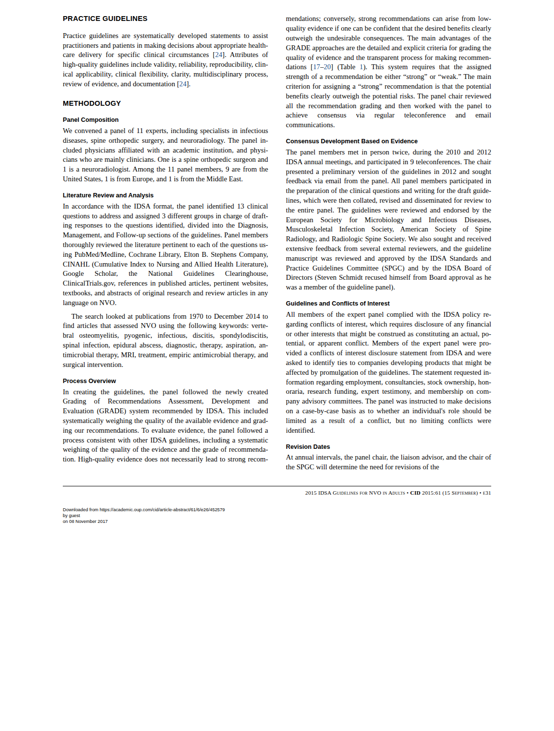PRACTICE GUIDELINES
Practice guidelines are systematically developed statements to assist practitioners and patients in making decisions about appropriate healthcare delivery for specific clinical circumstances [24]. Attributes of high-quality guidelines include validity, reliability, reproducibility, clinical applicability, clinical flexibility, clarity, multidisciplinary process, review of evidence, and documentation [24].
METHODOLOGY
Panel Composition
We convened a panel of 11 experts, including specialists in infectious diseases, spine orthopedic surgery, and neuroradiology. The panel included physicians affiliated with an academic institution, and physicians who are mainly clinicians. One is a spine orthopedic surgeon and 1 is a neuroradiologist. Among the 11 panel members, 9 are from the United States, 1 is from Europe, and 1 is from the Middle East.
Literature Review and Analysis
In accordance with the IDSA format, the panel identified 13 clinical questions to address and assigned 3 different groups in charge of drafting responses to the questions identified, divided into the Diagnosis, Management, and Follow-up sections of the guidelines. Panel members thoroughly reviewed the literature pertinent to each of the questions using PubMed/Medline, Cochrane Library, Elton B. Stephens Company, CINAHL (Cumulative Index to Nursing and Allied Health Literature), Google Scholar, the National Guidelines Clearinghouse, ClinicalTrials.gov, references in published articles, pertinent websites, textbooks, and abstracts of original research and review articles in any language on NVO.
The search looked at publications from 1970 to December 2014 to find articles that assessed NVO using the following keywords: vertebral osteomyelitis, pyogenic, infectious, discitis, spondylodiscitis, spinal infection, epidural abscess, diagnostic, therapy, aspiration, antimicrobial therapy, MRI, treatment, empiric antimicrobial therapy, and surgical intervention.
Process Overview
In creating the guidelines, the panel followed the newly created Grading of Recommendations Assessment, Development and Evaluation (GRADE) system recommended by IDSA. This included systematically weighing the quality of the available evidence and grading our recommendations. To evaluate evidence, the panel followed a process consistent with other IDSA guidelines, including a systematic weighing of the quality of the evidence and the grade of recommendation. High-quality evidence does not necessarily lead to strong recommendations; conversely, strong recommendations can arise from low-quality evidence if one can be confident that the desired benefits clearly outweigh the undesirable consequences. The main advantages of the GRADE approaches are the detailed and explicit criteria for grading the quality of evidence and the transparent process for making recommendations [17–20] (Table 1). This system requires that the assigned strength of a recommendation be either “strong” or “weak.” The main criterion for assigning a “strong” recommendation is that the potential benefits clearly outweigh the potential risks. The panel chair reviewed all the recommendation grading and then worked with the panel to achieve consensus via regular teleconference and email communications.
Consensus Development Based on Evidence
The panel members met in person twice, during the 2010 and 2012 IDSA annual meetings, and participated in 9 teleconferences. The chair presented a preliminary version of the guidelines in 2012 and sought feedback via email from the panel. All panel members participated in the preparation of the clinical questions and writing for the draft guidelines, which were then collated, revised and disseminated for review to the entire panel. The guidelines were reviewed and endorsed by the European Society for Microbiology and Infectious Diseases, Musculoskeletal Infection Society, American Society of Spine Radiology, and Radiologic Spine Society. We also sought and received extensive feedback from several external reviewers, and the guideline manuscript was reviewed and approved by the IDSA Standards and Practice Guidelines Committee (SPGC) and by the IDSA Board of Directors (Steven Schmidt recused himself from Board approval as he was a member of the guideline panel).
Guidelines and Conflicts of Interest
All members of the expert panel complied with the IDSA policy regarding conflicts of interest, which requires disclosure of any financial or other interests that might be construed as constituting an actual, potential, or apparent conflict. Members of the expert panel were provided a conflicts of interest disclosure statement from IDSA and were asked to identify ties to companies developing products that might be affected by promulgation of the guidelines. The statement requested information regarding employment, consultancies, stock ownership, honoraria, research funding, expert testimony, and membership on company advisory committees. The panel was instructed to make decisions on a case-by-case basis as to whether an individual's role should be limited as a result of a conflict, but no limiting conflicts were identified.
Revision Dates
At annual intervals, the panel chair, the liaison advisor, and the chair of the SPGC will determine the need for revisions of the
2015 IDSA Guidelines for NVO in Adults • CID 2015:61 (15 September) • e31
Downloaded from https://academic.oup.com/cid/article-abstract/61/6/e26/452579
by guest
on 08 November 2017